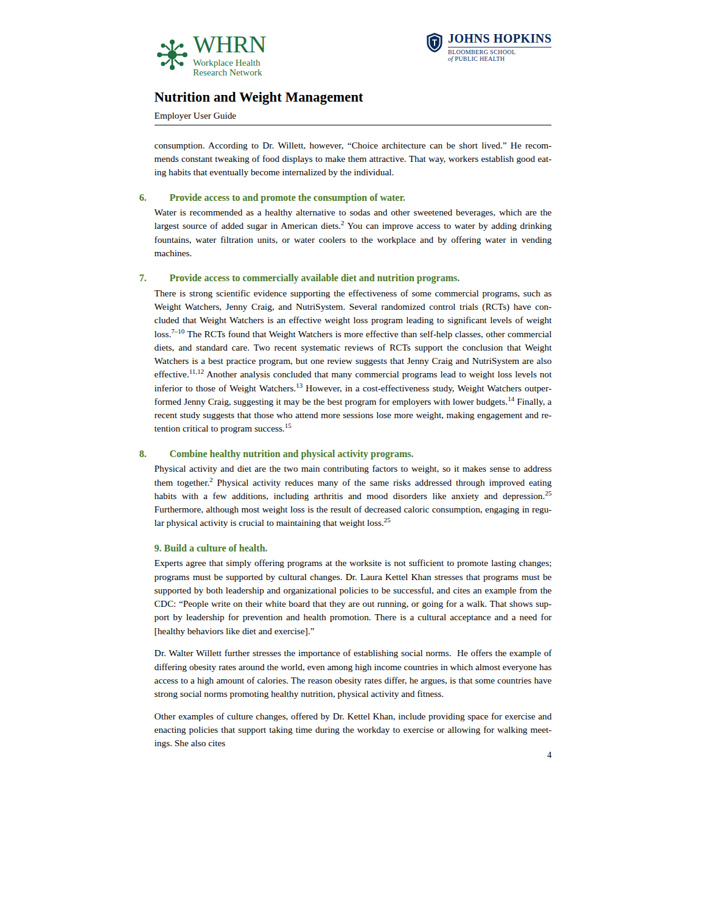WHRN
Workplace Health Research Network
JOHNS HOPKINS
BLOOMBERG SCHOOL
of PUBLIC HEALTH
Nutrition and Weight Management
Employer User Guide
consumption. According to Dr. Willett, however, “Choice architecture can be short lived.” He recommends constant tweaking of food displays to make them attractive. That way, workers establish good eating habits that eventually become internalized by the individual.
6. Provide access to and promote the consumption of water.
Water is recommended as a healthy alternative to sodas and other sweetened beverages, which are the largest source of added sugar in American diets.2 You can improve access to water by adding drinking fountains, water filtration units, or water coolers to the workplace and by offering water in vending machines.
7. Provide access to commercially available diet and nutrition programs.
There is strong scientific evidence supporting the effectiveness of some commercial programs, such as Weight Watchers, Jenny Craig, and NutriSystem. Several randomized control trials (RCTs) have concluded that Weight Watchers is an effective weight loss program leading to significant levels of weight loss.7–10 The RCTs found that Weight Watchers is more effective than self-help classes, other commercial diets, and standard care. Two recent systematic reviews of RCTs support the conclusion that Weight Watchers is a best practice program, but one review suggests that Jenny Craig and NutriSystem are also effective.11,12 Another analysis concluded that many commercial programs lead to weight loss levels not inferior to those of Weight Watchers.13 However, in a cost-effectiveness study, Weight Watchers outperformed Jenny Craig, suggesting it may be the best program for employers with lower budgets.14 Finally, a recent study suggests that those who attend more sessions lose more weight, making engagement and retention critical to program success.15
8. Combine healthy nutrition and physical activity programs.
Physical activity and diet are the two main contributing factors to weight, so it makes sense to address them together.2 Physical activity reduces many of the same risks addressed through improved eating habits with a few additions, including arthritis and mood disorders like anxiety and depression.25 Furthermore, although most weight loss is the result of decreased caloric consumption, engaging in regular physical activity is crucial to maintaining that weight loss.25
9. Build a culture of health.
Experts agree that simply offering programs at the worksite is not sufficient to promote lasting changes; programs must be supported by cultural changes. Dr. Laura Kettel Khan stresses that programs must be supported by both leadership and organizational policies to be successful, and cites an example from the CDC: “People write on their white board that they are out running, or going for a walk. That shows support by leadership for prevention and health promotion. There is a cultural acceptance and a need for [healthy behaviors like diet and exercise].”
Dr. Walter Willett further stresses the importance of establishing social norms. He offers the example of differing obesity rates around the world, even among high income countries in which almost everyone has access to a high amount of calories. The reason obesity rates differ, he argues, is that some countries have strong social norms promoting healthy nutrition, physical activity and fitness.
Other examples of culture changes, offered by Dr. Kettel Khan, include providing space for exercise and enacting policies that support taking time during the workday to exercise or allowing for walking meetings. She also cites
4